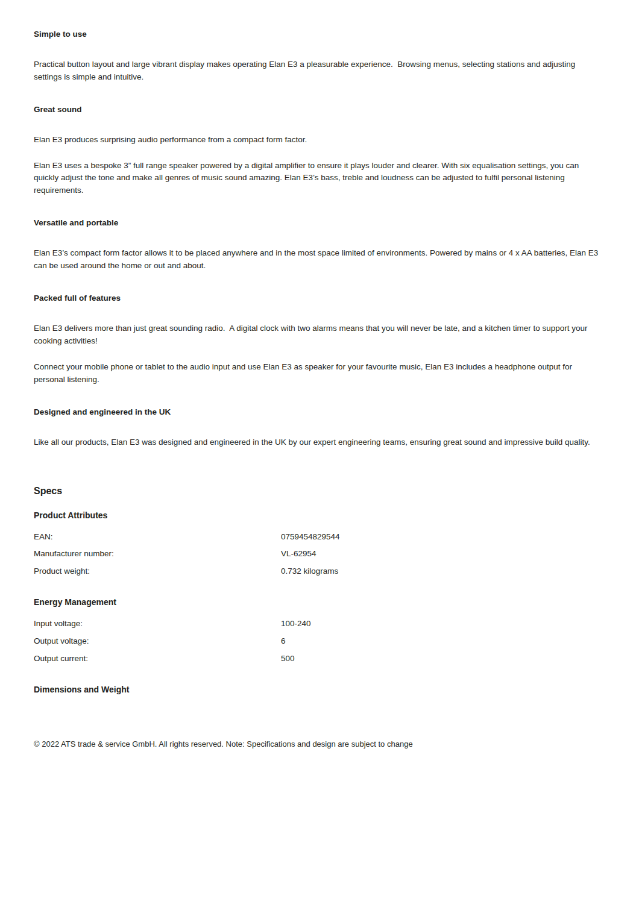Simple to use
Practical button layout and large vibrant display makes operating Elan E3 a pleasurable experience. Browsing menus, selecting stations and adjusting settings is simple and intuitive.
Great sound
Elan E3 produces surprising audio performance from a compact form factor.
Elan E3 uses a bespoke 3” full range speaker powered by a digital amplifier to ensure it plays louder and clearer. With six equalisation settings, you can quickly adjust the tone and make all genres of music sound amazing. Elan E3’s bass, treble and loudness can be adjusted to fulfil personal listening requirements.
Versatile and portable
Elan E3’s compact form factor allows it to be placed anywhere and in the most space limited of environments. Powered by mains or 4 x AA batteries, Elan E3 can be used around the home or out and about.
Packed full of features
Elan E3 delivers more than just great sounding radio. A digital clock with two alarms means that you will never be late, and a kitchen timer to support your cooking activities!
Connect your mobile phone or tablet to the audio input and use Elan E3 as speaker for your favourite music, Elan E3 includes a headphone output for personal listening.
Designed and engineered in the UK
Like all our products, Elan E3 was designed and engineered in the UK by our expert engineering teams, ensuring great sound and impressive build quality.
Specs
Product Attributes
| EAN: | 0759454829544 |
| Manufacturer number: | VL-62954 |
| Product weight: | 0.732 kilograms |
Energy Management
| Input voltage: | 100-240 |
| Output voltage: | 6 |
| Output current: | 500 |
Dimensions and Weight
© 2022 ATS trade & service GmbH. All rights reserved. Note: Specifications and design are subject to change